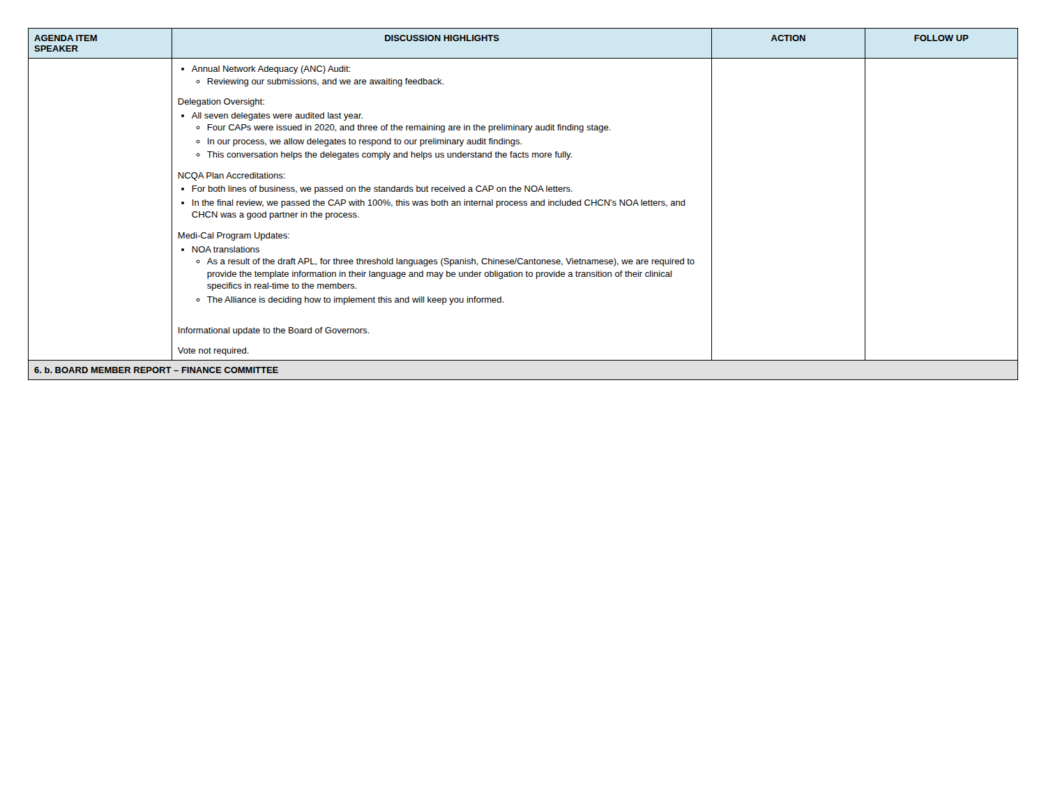| AGENDA ITEM SPEAKER | DISCUSSION HIGHLIGHTS | ACTION | FOLLOW UP |
| --- | --- | --- | --- |
| | Annual Network Adequacy (ANC) Audit: Reviewing our submissions, and we are awaiting feedback. Delegation Oversight: All seven delegates were audited last year. Four CAPs were issued in 2020, and three of the remaining are in the preliminary audit finding stage. In our process, we allow delegates to respond to our preliminary audit findings. This conversation helps the delegates comply and helps us understand the facts more fully. NCQA Plan Accreditations: For both lines of business, we passed on the standards but received a CAP on the NOA letters. In the final review, we passed the CAP with 100%, this was both an internal process and included CHCN's NOA letters, and CHCN was a good partner in the process. Medi-Cal Program Updates: NOA translations As a result of the draft APL, for three threshold languages (Spanish, Chinese/Cantonese, Vietnamese), we are required to provide the template information in their language and may be under obligation to provide a transition of their clinical specifics in real-time to the members. The Alliance is deciding how to implement this and will keep you informed. Informational update to the Board of Governors. Vote not required. | | |
| 6. b. BOARD MEMBER REPORT – FINANCE COMMITTEE |